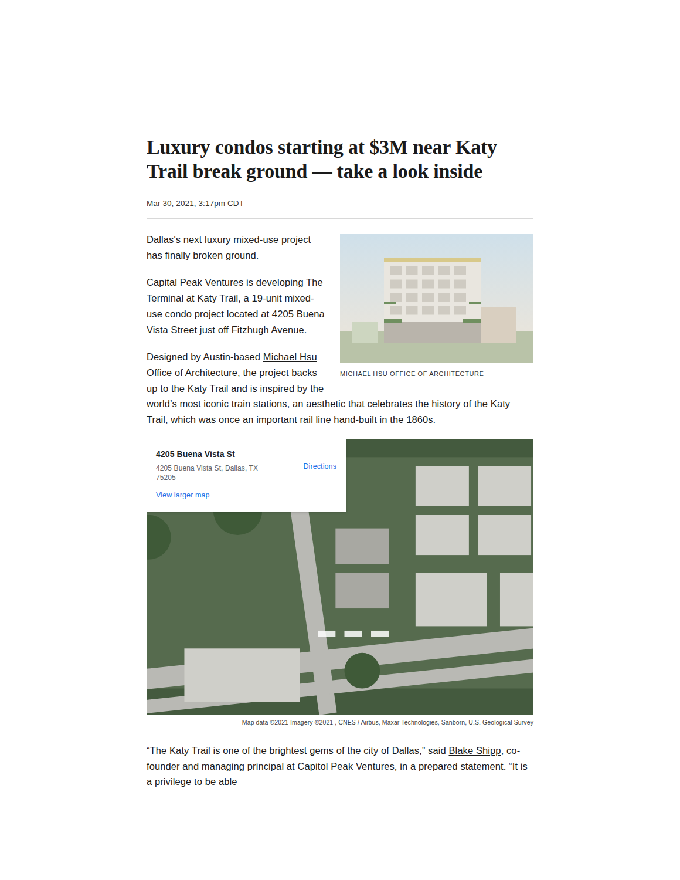Luxury condos starting at $3M near Katy Trail break ground — take a look inside
Mar 30, 2021, 3:17pm CDT
Michael Hsu Office of Architecture
Dallas's next luxury mixed-use project has finally broken ground.
Capital Peak Ventures is developing The Terminal at Katy Trail, a 19-unit mixed-use condo project located at 4205 Buena Vista Street just off Fitzhugh Avenue.
Designed by Austin-based Michael Hsu Office of Architecture, the project backs up to the Katy Trail and is inspired by the world’s most iconic train stations, an aesthetic that celebrates the history of the Katy Trail, which was once an important rail line hand-built in the 1860s.
4205 Buena Vista St
4205 Buena Vista St, Dallas, TX 75205
Directions View larger map
Map data ©2021 Imagery ©2021 , CNES / Airbus, Maxar Technologies, Sanborn, U.S. Geological Survey
“The Katy Trail is one of the brightest gems of the city of Dallas,” said Blake Shipp, co-founder and managing principal at Capitol Peak Ventures, in a prepared statement. “It is a privilege to be able